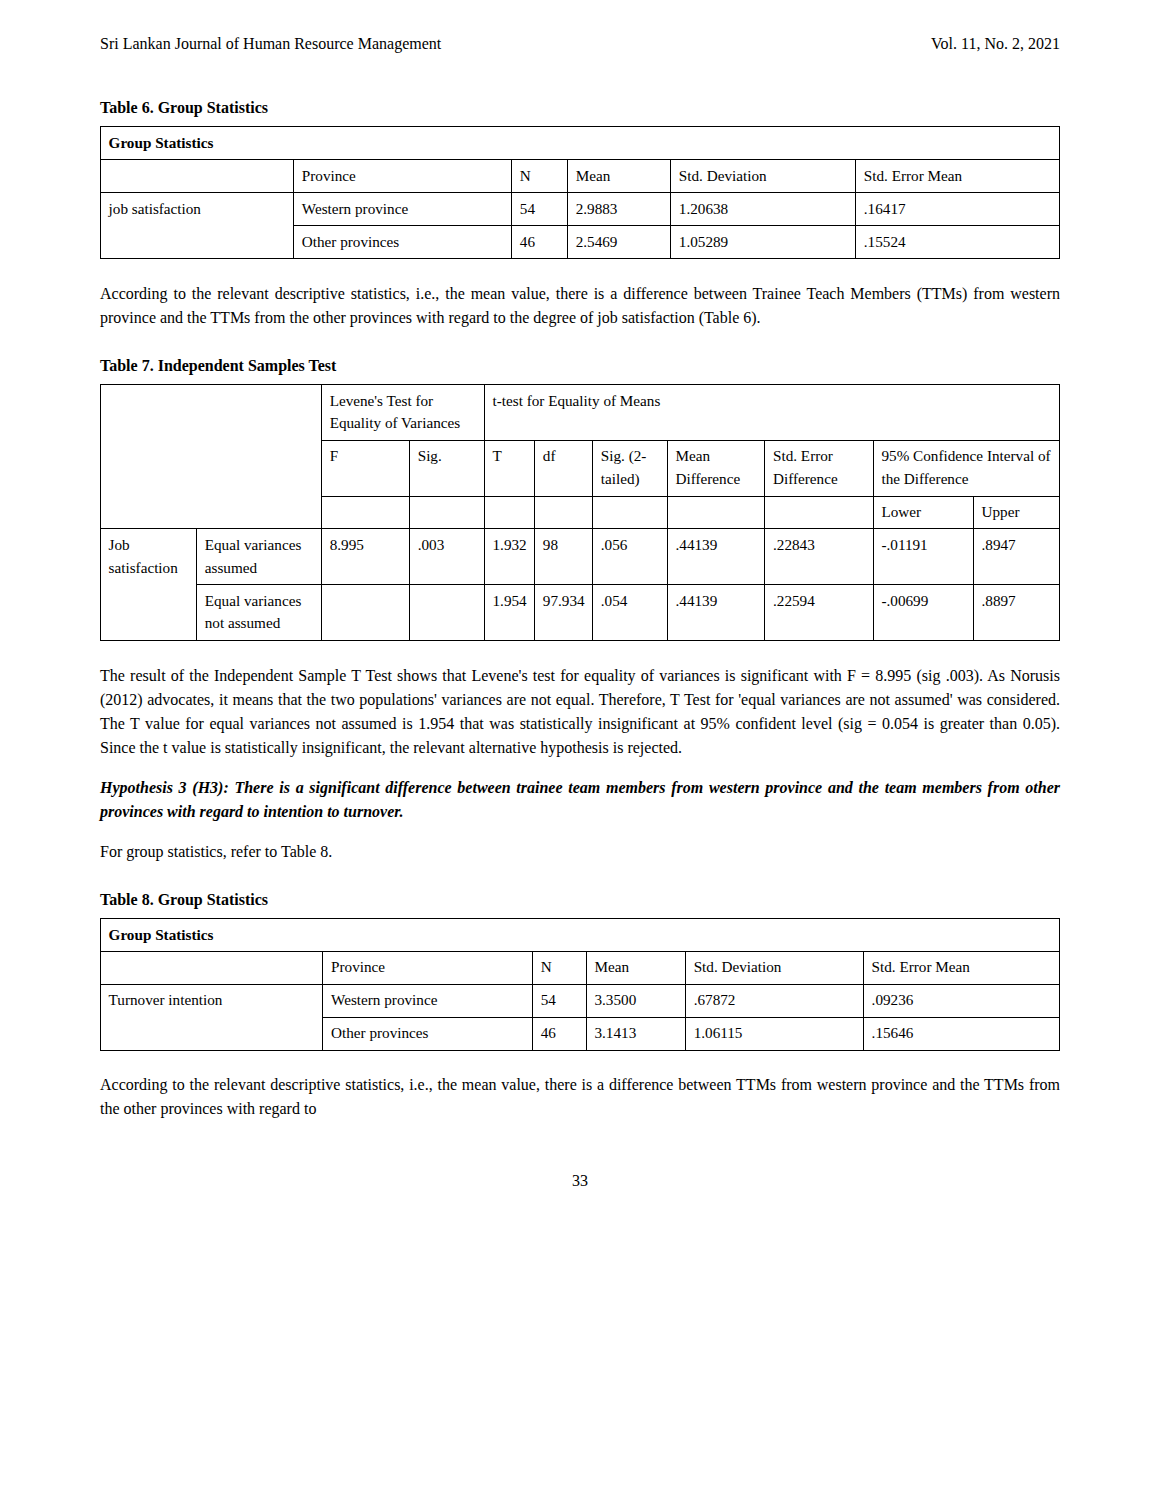Sri Lankan Journal of Human Resource Management
Vol. 11, No. 2, 2021
Table 6. Group Statistics
| Group Statistics |
| | Province | N | Mean | Std. Deviation | Std. Error Mean |
| job satisfaction | Western province | 54 | 2.9883 | 1.20638 | .16417 |
| Other provinces | 46 | 2.5469 | 1.05289 | .15524 |
According to the relevant descriptive statistics, i.e., the mean value, there is a difference between Trainee Teach Members (TTMs) from western province and the TTMs from the other provinces with regard to the degree of job satisfaction (Table 6).
Table 7. Independent Samples Test
| | Levene's Test for Equality of Variances | t-test for Equality of Means |
| F | Sig. | T | df | Sig. (2-tailed) | Mean Difference | Std. Error Difference | 95% Confidence Interval of the Difference |
| | | | | | | | Lower | Upper |
| Job satisfaction | Equal variances assumed | 8.995 | .003 | 1.932 | 98 | .056 | .44139 | .22843 | -.01191 | .8947 |
| Equal variances not assumed | | | 1.954 | 97.934 | .054 | .44139 | .22594 | -.00699 | .8897 |
The result of the Independent Sample T Test shows that Levene's test for equality of variances is significant with F = 8.995 (sig .003). As Norusis (2012) advocates, it means that the two populations' variances are not equal. Therefore, T Test for 'equal variances are not assumed' was considered. The T value for equal variances not assumed is 1.954 that was statistically insignificant at 95% confident level (sig = 0.054 is greater than 0.05). Since the t value is statistically insignificant, the relevant alternative hypothesis is rejected.
Hypothesis 3 (H3): There is a significant difference between trainee team members from western province and the team members from other provinces with regard to intention to turnover.
For group statistics, refer to Table 8.
Table 8. Group Statistics
| Group Statistics |
| | Province | N | Mean | Std. Deviation | Std. Error Mean |
| Turnover intention | Western province | 54 | 3.3500 | .67872 | .09236 |
| Other provinces | 46 | 3.1413 | 1.06115 | .15646 |
According to the relevant descriptive statistics, i.e., the mean value, there is a difference between TTMs from western province and the TTMs from the other provinces with regard to
33